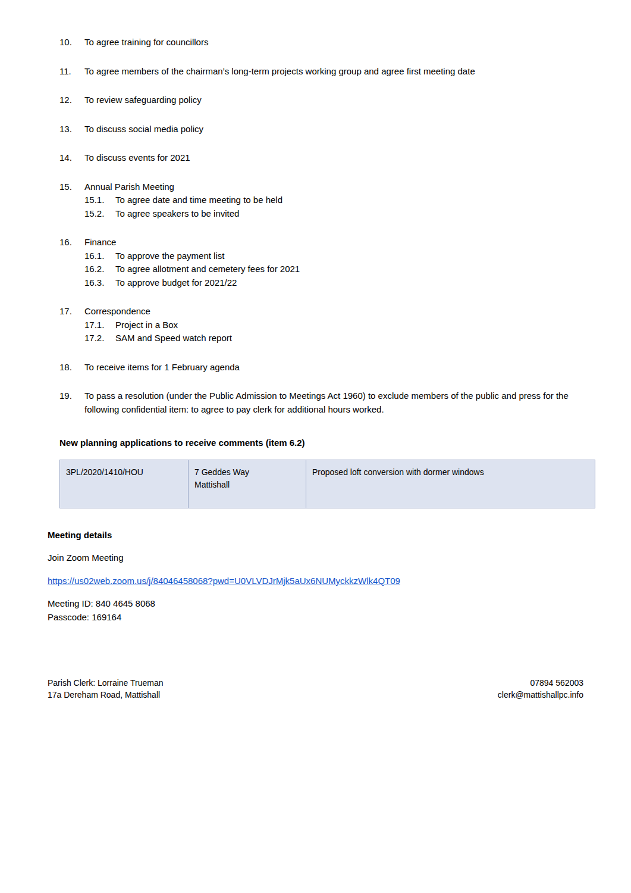To agree training for councillors
To agree members of the chairman’s long-term projects working group and agree first meeting date
To review safeguarding policy
To discuss social media policy
To discuss events for 2021
Annual Parish Meeting
To agree date and time meeting to be held
To agree speakers to be invited
Finance
To approve the payment list
To agree allotment and cemetery fees for 2021
To approve budget for 2021/22
Correspondence
Project in a Box
SAM and Speed watch report
To receive items for 1 February agenda
To pass a resolution (under the Public Admission to Meetings Act 1960) to exclude members of the public and press for the following confidential item: to agree to pay clerk for additional hours worked.
New planning applications to receive comments (item 6.2)
| 3PL/2020/1410/HOU | 7 Geddes Way Mattishall | Proposed loft conversion with dormer windows |
Meeting details
Join Zoom Meeting
https://us02web.zoom.us/j/84046458068?pwd=U0VLVDJrMjk5aUx6NUMyckkzWlk4QT09
Meeting ID: 840 4645 8068
Passcode: 169164
Parish Clerk: Lorraine Trueman
17a Dereham Road, Mattishall
07894 562003
clerk@mattishallpc.info